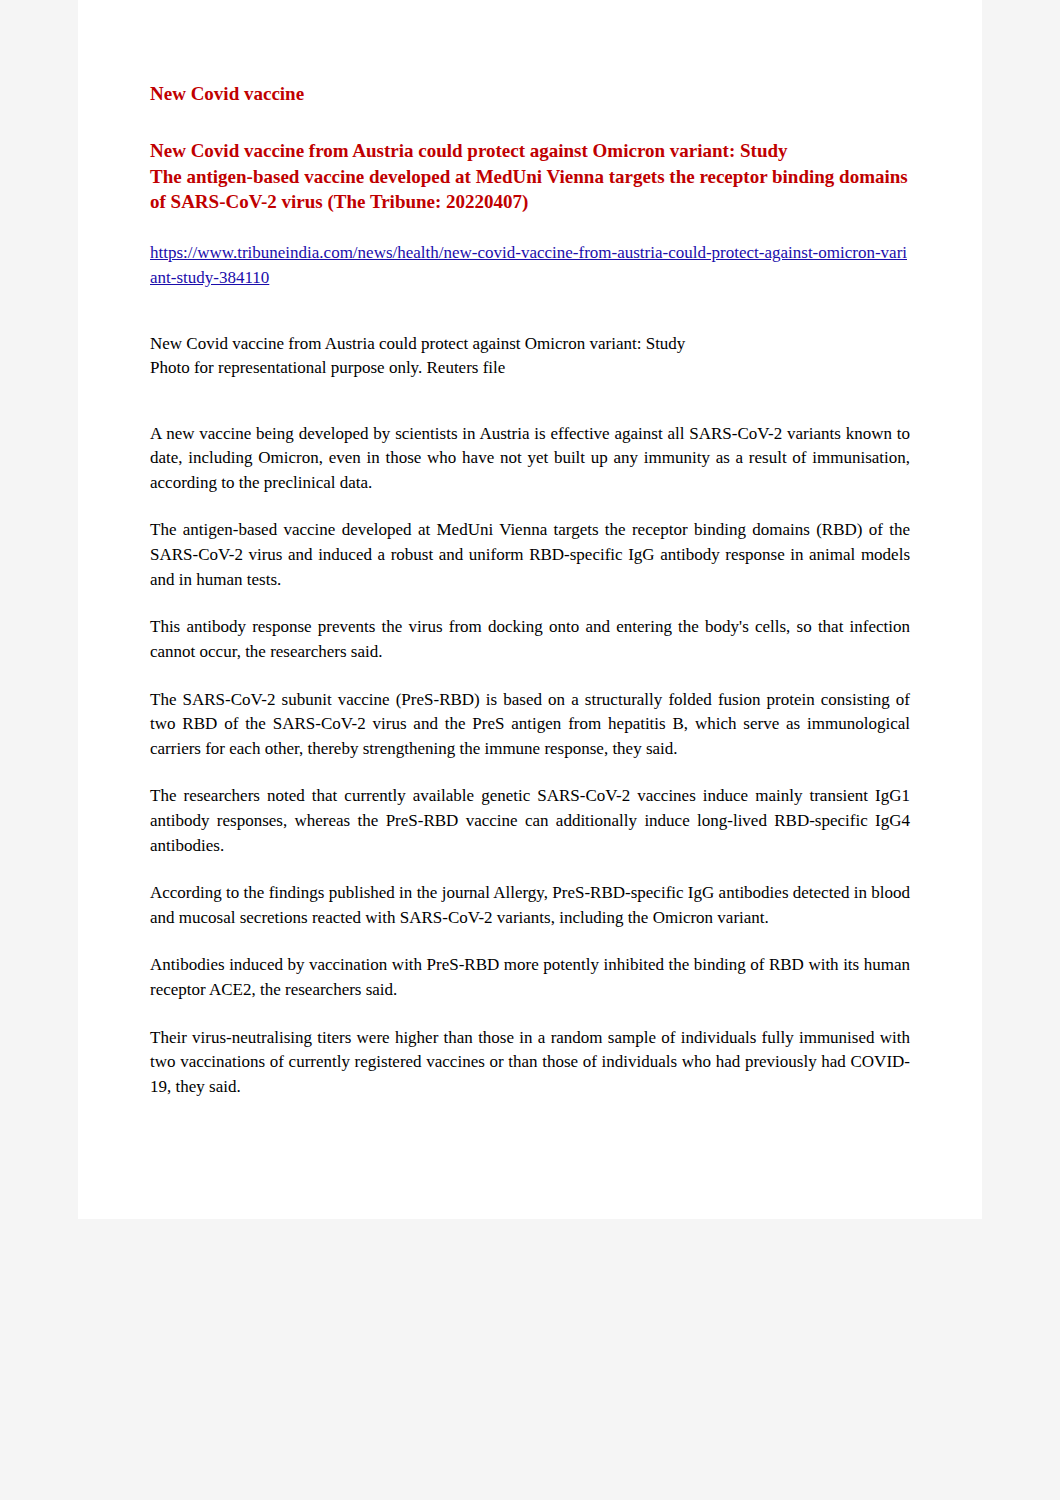New Covid vaccine
New Covid vaccine from Austria could protect against Omicron variant: Study
The antigen-based vaccine developed at MedUni Vienna targets the receptor binding domains of SARS-CoV-2 virus (The Tribune: 20220407)
https://www.tribuneindia.com/news/health/new-covid-vaccine-from-austria-could-protect-against-omicron-variant-study-384110
New Covid vaccine from Austria could protect against Omicron variant: Study
Photo for representational purpose only. Reuters file
A new vaccine being developed by scientists in Austria is effective against all SARS-CoV-2 variants known to date, including Omicron, even in those who have not yet built up any immunity as a result of immunisation, according to the preclinical data.
The antigen-based vaccine developed at MedUni Vienna targets the receptor binding domains (RBD) of the SARS-CoV-2 virus and induced a robust and uniform RBD-specific IgG antibody response in animal models and in human tests.
This antibody response prevents the virus from docking onto and entering the body's cells, so that infection cannot occur, the researchers said.
The SARS-CoV-2 subunit vaccine (PreS-RBD) is based on a structurally folded fusion protein consisting of two RBD of the SARS-CoV-2 virus and the PreS antigen from hepatitis B, which serve as immunological carriers for each other, thereby strengthening the immune response, they said.
The researchers noted that currently available genetic SARS-CoV-2 vaccines induce mainly transient IgG1 antibody responses, whereas the PreS-RBD vaccine can additionally induce long-lived RBD-specific IgG4 antibodies.
According to the findings published in the journal Allergy, PreS-RBD-specific IgG antibodies detected in blood and mucosal secretions reacted with SARS-CoV-2 variants, including the Omicron variant.
Antibodies induced by vaccination with PreS-RBD more potently inhibited the binding of RBD with its human receptor ACE2, the researchers said.
Their virus-neutralising titers were higher than those in a random sample of individuals fully immunised with two vaccinations of currently registered vaccines or than those of individuals who had previously had COVID-19, they said.